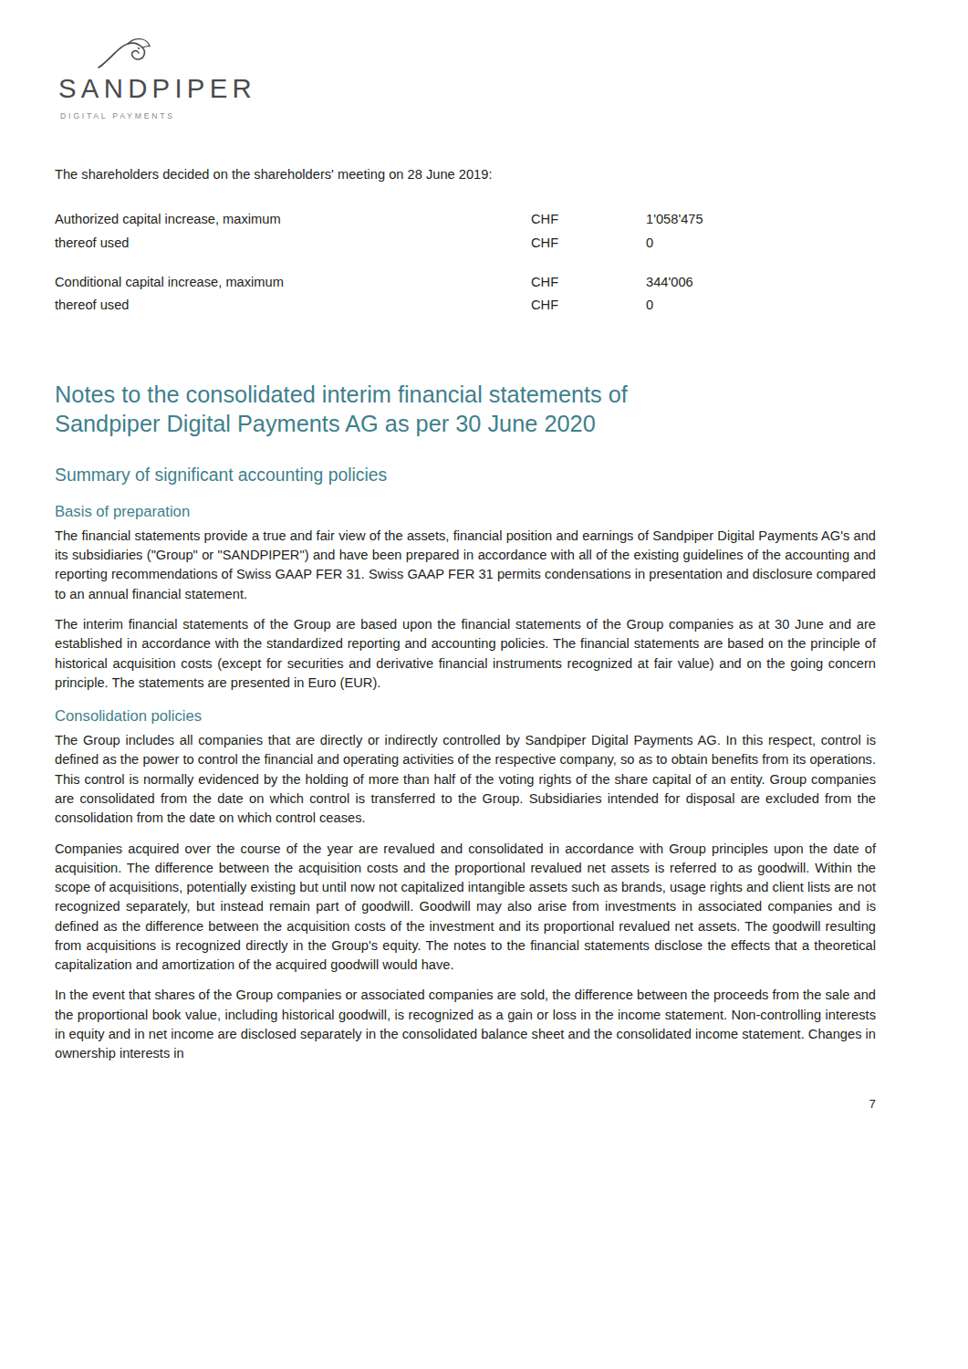SANDPIPER
DIGITAL PAYMENTS
The shareholders decided on the shareholders' meeting on 28 June 2019:
| Authorized capital increase, maximum | CHF | 1'058'475 |
| thereof used | CHF | 0 |
| Conditional capital increase, maximum | CHF | 344'006 |
| thereof used | CHF | 0 |
Notes to the consolidated interim financial statements of
Sandpiper Digital Payments AG as per 30 June 2020
Summary of significant accounting policies
Basis of preparation
The financial statements provide a true and fair view of the assets, financial position and earnings of Sandpiper Digital Payments AG's and its subsidiaries ("Group" or "SANDPIPER") and have been prepared in accordance with all of the existing guidelines of the accounting and reporting recommendations of Swiss GAAP FER 31. Swiss GAAP FER 31 permits condensations in presentation and disclosure compared to an annual financial statement.
The interim financial statements of the Group are based upon the financial statements of the Group companies as at 30 June and are established in accordance with the standardized reporting and accounting policies. The financial statements are based on the principle of historical acquisition costs (except for securities and derivative financial instruments recognized at fair value) and on the going concern principle. The statements are presented in Euro (EUR).
Consolidation policies
The Group includes all companies that are directly or indirectly controlled by Sandpiper Digital Payments AG. In this respect, control is defined as the power to control the financial and operating activities of the respective company, so as to obtain benefits from its operations. This control is normally evidenced by the holding of more than half of the voting rights of the share capital of an entity. Group companies are consolidated from the date on which control is transferred to the Group. Subsidiaries intended for disposal are excluded from the consolidation from the date on which control ceases.
Companies acquired over the course of the year are revalued and consolidated in accordance with Group principles upon the date of acquisition. The difference between the acquisition costs and the proportional revalued net assets is referred to as goodwill. Within the scope of acquisitions, potentially existing but until now not capitalized intangible assets such as brands, usage rights and client lists are not recognized separately, but instead remain part of goodwill. Goodwill may also arise from investments in associated companies and is defined as the difference between the acquisition costs of the investment and its proportional revalued net assets. The goodwill resulting from acquisitions is recognized directly in the Group's equity. The notes to the financial statements disclose the effects that a theoretical capitalization and amortization of the acquired goodwill would have.
In the event that shares of the Group companies or associated companies are sold, the difference between the proceeds from the sale and the proportional book value, including historical goodwill, is recognized as a gain or loss in the income statement. Non-controlling interests in equity and in net income are disclosed separately in the consolidated balance sheet and the consolidated income statement. Changes in ownership interests in
7